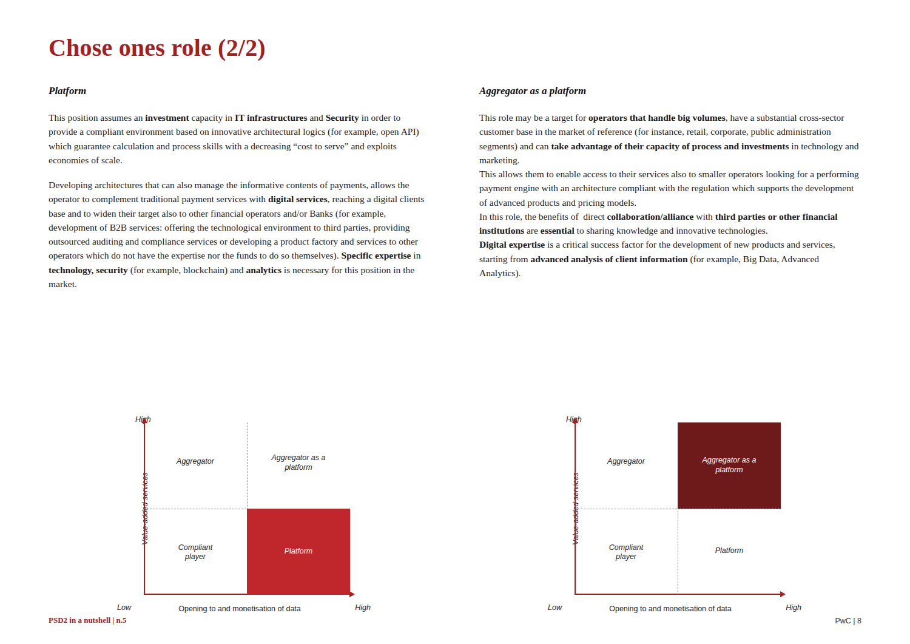Chose ones role (2/2)
Platform
This position assumes an investment capacity in IT infrastructures and Security in order to provide a compliant environment based on innovative architectural logics (for example, open API) which guarantee calculation and process skills with a decreasing “cost to serve” and exploits economies of scale.
Developing architectures that can also manage the informative contents of payments, allows the operator to complement traditional payment services with digital services, reaching a digital clients base and to widen their target also to other financial operators and/or Banks (for example, development of B2B services: offering the technological environment to third parties, providing outsourced auditing and compliance services or developing a product factory and services to other operators which do not have the expertise nor the funds to do so themselves). Specific expertise in technology, security (for example, blockchain) and analytics is necessary for this position in the market.
Value-added services
High
Low
Opening to and monetisation of data
High
Platform
Aggregator
Aggregator as a
platform
Compliant
player
Aggregator as a platform
This role may be a target for operators that handle big volumes, have a substantial cross-sector customer base in the market of reference (for instance, retail, corporate, public administration segments) and can take advantage of their capacity of process and investments in technology and marketing.
This allows them to enable access to their services also to smaller operators looking for a performing payment engine with an architecture compliant with the regulation which supports the development of advanced products and pricing models.
In this role, the benefits of direct collaboration/alliance with third parties or other financial institutions are essential to sharing knowledge and innovative technologies.
Digital expertise is a critical success factor for the development of new products and services, starting from advanced analysis of client information (for example, Big Data, Advanced Analytics).
Value-added services
High
Low
Opening to and monetisation of data
High
Aggregator as a
platform
Aggregator
Compliant
player
Platform
PSD2 in a nutshell | n.5
PwC | 8